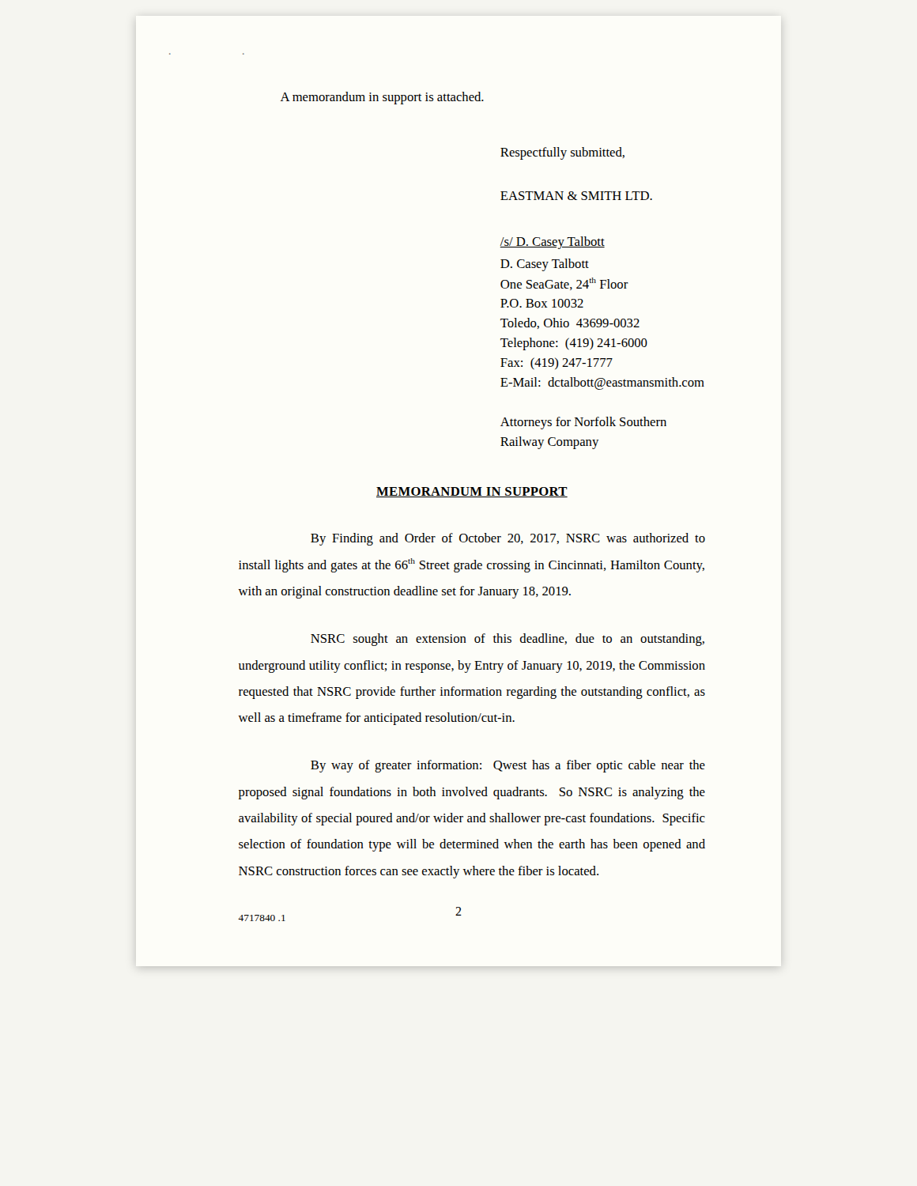· ·
A memorandum in support is attached.
Respectfully submitted,
EASTMAN & SMITH LTD.
/s/ D. Casey Talbott
D. Casey Talbott
One SeaGate, 24th Floor
P.O. Box 10032
Toledo, Ohio 43699-0032
Telephone: (419) 241-6000
Fax: (419) 247-1777
E-Mail: dctalbott@eastmansmith.com
Attorneys for Norfolk Southern
Railway Company
MEMORANDUM IN SUPPORT
By Finding and Order of October 20, 2017, NSRC was authorized to install lights and gates at the 66th Street grade crossing in Cincinnati, Hamilton County, with an original construction deadline set for January 18, 2019.
NSRC sought an extension of this deadline, due to an outstanding, underground utility conflict; in response, by Entry of January 10, 2019, the Commission requested that NSRC provide further information regarding the outstanding conflict, as well as a timeframe for anticipated resolution/cut-in.
By way of greater information: Qwest has a fiber optic cable near the proposed signal foundations in both involved quadrants. So NSRC is analyzing the availability of special poured and/or wider and shallower pre-cast foundations. Specific selection of foundation type will be determined when the earth has been opened and NSRC construction forces can see exactly where the fiber is located.
4717840 .1
2